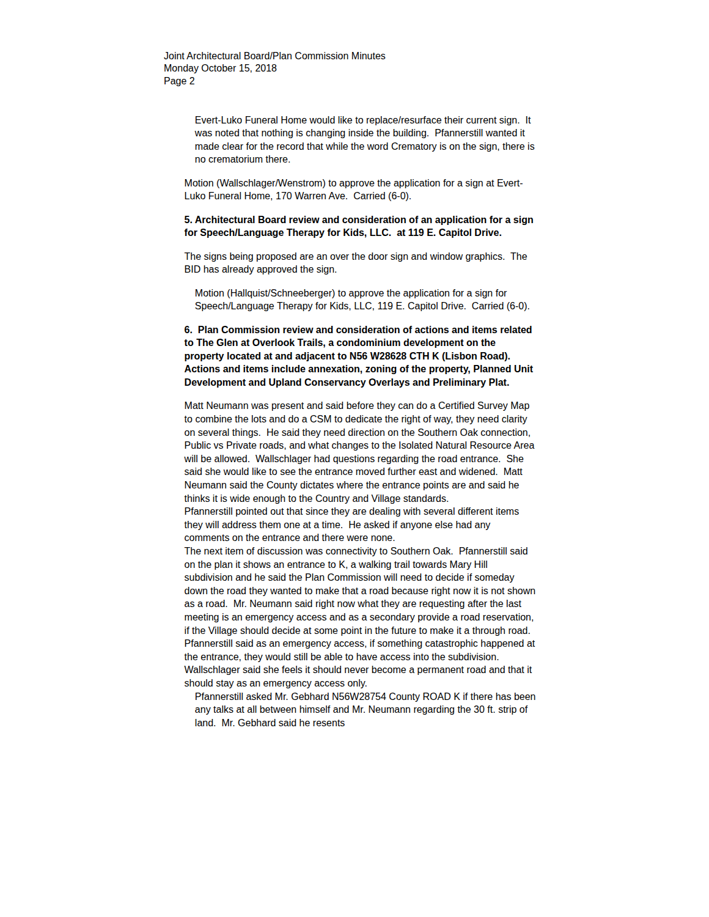Joint Architectural Board/Plan Commission Minutes
Monday October 15, 2018
Page 2
Evert-Luko Funeral Home would like to replace/resurface their current sign. It was noted that nothing is changing inside the building. Pfannerstill wanted it made clear for the record that while the word Crematory is on the sign, there is no crematorium there.
Motion (Wallschlager/Wenstrom) to approve the application for a sign at Evert-Luko Funeral Home, 170 Warren Ave. Carried (6-0).
5. Architectural Board review and consideration of an application for a sign for Speech/Language Therapy for Kids, LLC. at 119 E. Capitol Drive.
The signs being proposed are an over the door sign and window graphics. The BID has already approved the sign.
Motion (Hallquist/Schneeberger) to approve the application for a sign for Speech/Language Therapy for Kids, LLC, 119 E. Capitol Drive. Carried (6-0).
6. Plan Commission review and consideration of actions and items related to The Glen at Overlook Trails, a condominium development on the property located at and adjacent to N56 W28628 CTH K (Lisbon Road). Actions and items include annexation, zoning of the property, Planned Unit Development and Upland Conservancy Overlays and Preliminary Plat.
Matt Neumann was present and said before they can do a Certified Survey Map to combine the lots and do a CSM to dedicate the right of way, they need clarity on several things. He said they need direction on the Southern Oak connection, Public vs Private roads, and what changes to the Isolated Natural Resource Area will be allowed. Wallschlager had questions regarding the road entrance. She said she would like to see the entrance moved further east and widened. Matt Neumann said the County dictates where the entrance points are and said he thinks it is wide enough to the Country and Village standards.
Pfannerstill pointed out that since they are dealing with several different items they will address them one at a time. He asked if anyone else had any comments on the entrance and there were none.
The next item of discussion was connectivity to Southern Oak. Pfannerstill said on the plan it shows an entrance to K, a walking trail towards Mary Hill subdivision and he said the Plan Commission will need to decide if someday down the road they wanted to make that a road because right now it is not shown as a road. Mr. Neumann said right now what they are requesting after the last meeting is an emergency access and as a secondary provide a road reservation, if the Village should decide at some point in the future to make it a through road. Pfannerstill said as an emergency access, if something catastrophic happened at the entrance, they would still be able to have access into the subdivision. Wallschlager said she feels it should never become a permanent road and that it should stay as an emergency access only.
Pfannerstill asked Mr. Gebhard N56W28754 County ROAD K if there has been any talks at all between himself and Mr. Neumann regarding the 30 ft. strip of land. Mr. Gebhard said he resents